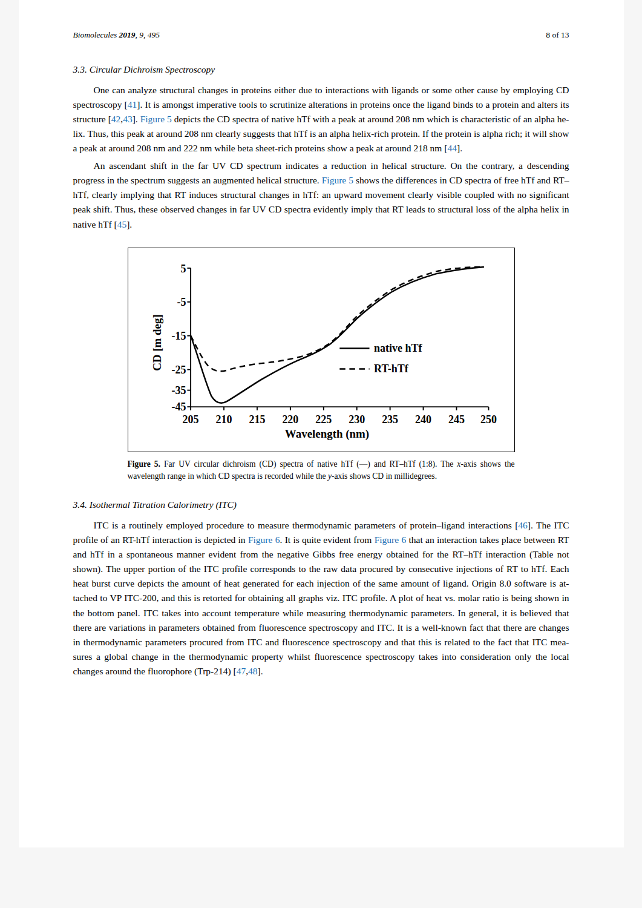Biomolecules 2019, 9, 495
8 of 13
3.3. Circular Dichroism Spectroscopy
One can analyze structural changes in proteins either due to interactions with ligands or some other cause by employing CD spectroscopy [41]. It is amongst imperative tools to scrutinize alterations in proteins once the ligand binds to a protein and alters its structure [42,43]. Figure 5 depicts the CD spectra of native hTf with a peak at around 208 nm which is characteristic of an alpha helix. Thus, this peak at around 208 nm clearly suggests that hTf is an alpha helix-rich protein. If the protein is alpha rich; it will show a peak at around 208 nm and 222 nm while beta sheet-rich proteins show a peak at around 218 nm [44].
An ascendant shift in the far UV CD spectrum indicates a reduction in helical structure. On the contrary, a descending progress in the spectrum suggests an augmented helical structure. Figure 5 shows the differences in CD spectra of free hTf and RT–hTf, clearly implying that RT induces structural changes in hTf: an upward movement clearly visible coupled with no significant peak shift. Thus, these observed changes in far UV CD spectra evidently imply that RT leads to structural loss of the alpha helix in native hTf [45].
5 -5 -15 -25 -35 -45 205 210 215 220 225 230 235 240 245 250 Wavelength (nm) CD [m deg] native hTf RT-hTf
Figure 5. Far UV circular dichroism (CD) spectra of native hTf (—) and RT–hTf (1:8). The x-axis shows the wavelength range in which CD spectra is recorded while the y-axis shows CD in millidegrees.
3.4. Isothermal Titration Calorimetry (ITC)
ITC is a routinely employed procedure to measure thermodynamic parameters of protein–ligand interactions [46]. The ITC profile of an RT-hTf interaction is depicted in Figure 6. It is quite evident from Figure 6 that an interaction takes place between RT and hTf in a spontaneous manner evident from the negative Gibbs free energy obtained for the RT–hTf interaction (Table not shown). The upper portion of the ITC profile corresponds to the raw data procured by consecutive injections of RT to hTf. Each heat burst curve depicts the amount of heat generated for each injection of the same amount of ligand. Origin 8.0 software is attached to VP ITC-200, and this is retorted for obtaining all graphs viz. ITC profile. A plot of heat vs. molar ratio is being shown in the bottom panel. ITC takes into account temperature while measuring thermodynamic parameters. In general, it is believed that there are variations in parameters obtained from fluorescence spectroscopy and ITC. It is a well-known fact that there are changes in thermodynamic parameters procured from ITC and fluorescence spectroscopy and that this is related to the fact that ITC measures a global change in the thermodynamic property whilst fluorescence spectroscopy takes into consideration only the local changes around the fluorophore (Trp-214) [47,48].